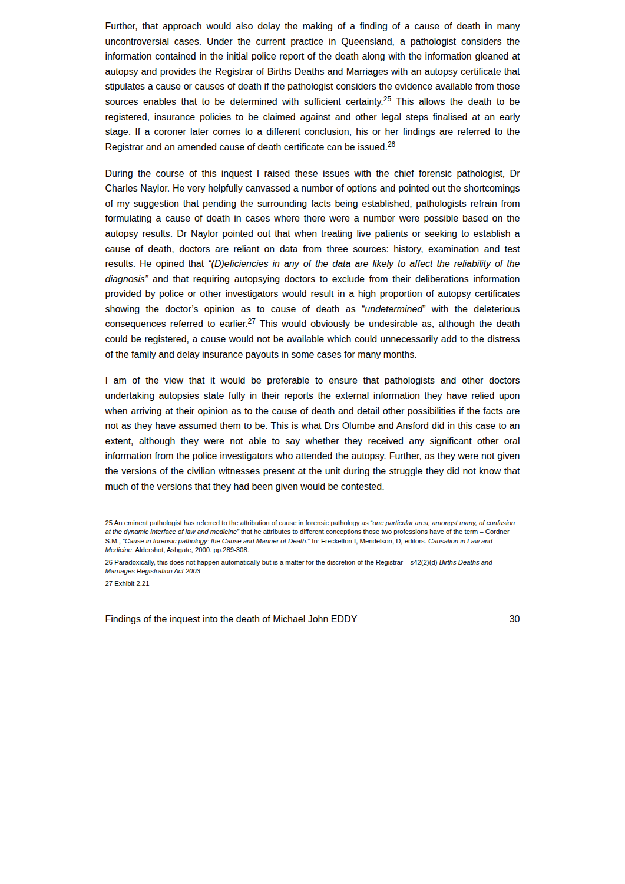Further, that approach would also delay the making of a finding of a cause of death in many uncontroversial cases. Under the current practice in Queensland, a pathologist considers the information contained in the initial police report of the death along with the information gleaned at autopsy and provides the Registrar of Births Deaths and Marriages with an autopsy certificate that stipulates a cause or causes of death if the pathologist considers the evidence available from those sources enables that to be determined with sufficient certainty.25 This allows the death to be registered, insurance policies to be claimed against and other legal steps finalised at an early stage. If a coroner later comes to a different conclusion, his or her findings are referred to the Registrar and an amended cause of death certificate can be issued.26
During the course of this inquest I raised these issues with the chief forensic pathologist, Dr Charles Naylor. He very helpfully canvassed a number of options and pointed out the shortcomings of my suggestion that pending the surrounding facts being established, pathologists refrain from formulating a cause of death in cases where there were a number were possible based on the autopsy results. Dr Naylor pointed out that when treating live patients or seeking to establish a cause of death, doctors are reliant on data from three sources: history, examination and test results. He opined that “(D)eficiencies in any of the data are likely to affect the reliability of the diagnosis” and that requiring autopsying doctors to exclude from their deliberations information provided by police or other investigators would result in a high proportion of autopsy certificates showing the doctor’s opinion as to cause of death as “undetermined” with the deleterious consequences referred to earlier.27 This would obviously be undesirable as, although the death could be registered, a cause would not be available which could unnecessarily add to the distress of the family and delay insurance payouts in some cases for many months.
I am of the view that it would be preferable to ensure that pathologists and other doctors undertaking autopsies state fully in their reports the external information they have relied upon when arriving at their opinion as to the cause of death and detail other possibilities if the facts are not as they have assumed them to be. This is what Drs Olumbe and Ansford did in this case to an extent, although they were not able to say whether they received any significant other oral information from the police investigators who attended the autopsy. Further, as they were not given the versions of the civilian witnesses present at the unit during the struggle they did not know that much of the versions that they had been given would be contested.
25 An eminent pathologist has referred to the attribution of cause in forensic pathology as “one particular area, amongst many, of confusion at the dynamic interface of law and medicine” that he attributes to different conceptions those two professions have of the term – Cordner S.M., “Cause in forensic pathology: the Cause and Manner of Death.” In: Freckelton I, Mendelson, D, editors. Causation in Law and Medicine. Aldershot, Ashgate, 2000. pp.289-308.
26 Paradoxically, this does not happen automatically but is a matter for the discretion of the Registrar – s42(2)(d) Births Deaths and Marriages Registration Act 2003
27 Exhibit 2.21
Findings of the inquest into the death of Michael John EDDY30